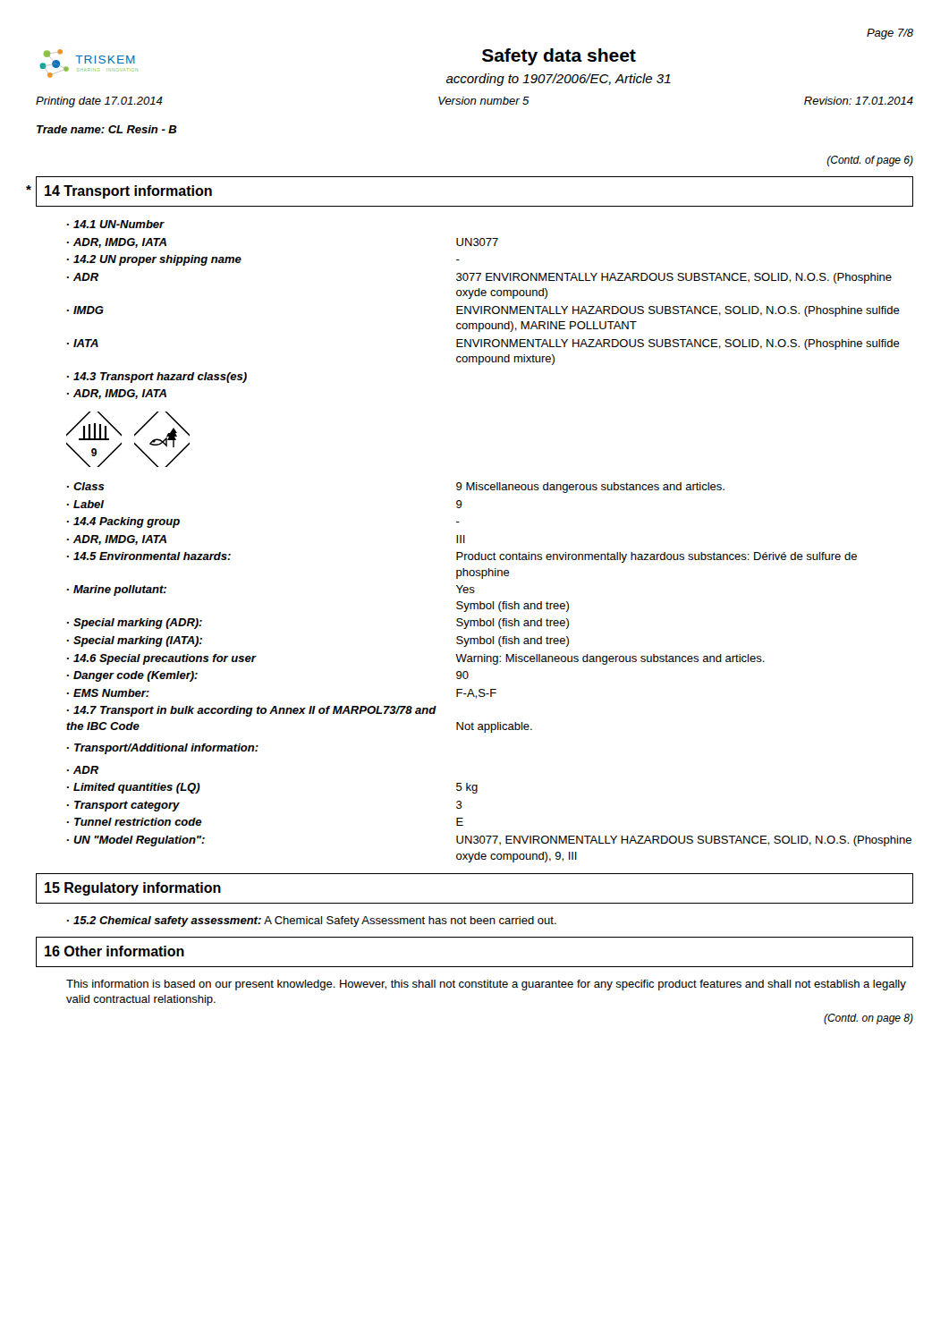Page 7/8
TRISKEM SHARING · INNOVATION
Safety data sheet
according to 1907/2006/EC, Article 31
Printing date 17.01.2014 Version number 5 Revision: 17.01.2014
Trade name: CL Resin - B
(Contd. of page 6)
*14 Transport information
| · 14.1 UN-Number | |
| · ADR, IMDG, IATA | UN3077 |
| · 14.2 UN proper shipping name | - |
| · ADR | 3077 ENVIRONMENTALLY HAZARDOUS SUBSTANCE, SOLID, N.O.S. (Phosphine oxyde compound) |
| · IMDG | ENVIRONMENTALLY HAZARDOUS SUBSTANCE, SOLID, N.O.S. (Phosphine sulfide compound), MARINE POLLUTANT |
| · IATA | ENVIRONMENTALLY HAZARDOUS SUBSTANCE, SOLID, N.O.S. (Phosphine sulfide compound mixture) |
| · 14.3 Transport hazard class(es) | |
| · ADR, IMDG, IATA | |
9
| · Class | 9 Miscellaneous dangerous substances and articles. |
| · Label | 9 |
| · 14.4 Packing group | - |
| · ADR, IMDG, IATA | III |
| · 14.5 Environmental hazards: | Product contains environmentally hazardous substances: Dérivé de sulfure de phosphine |
| · Marine pollutant: | Yes Symbol (fish and tree) |
| · Special marking (ADR): | Symbol (fish and tree) |
| · Special marking (IATA): | Symbol (fish and tree) |
| · 14.6 Special precautions for user | Warning: Miscellaneous dangerous substances and articles. |
| · Danger code (Kemler): | 90 |
| · EMS Number: | F-A,S-F |
| · 14.7 Transport in bulk according to Annex II of MARPOL73/78 and the IBC Code | Not applicable. |
| · Transport/Additional information: | |
| · ADR | |
| · Limited quantities (LQ) | 5 kg |
| · Transport category | 3 |
| · Tunnel restriction code | E |
| · UN "Model Regulation": | UN3077, ENVIRONMENTALLY HAZARDOUS SUBSTANCE, SOLID, N.O.S. (Phosphine oxyde compound), 9, III |
15 Regulatory information
· 15.2 Chemical safety assessment: A Chemical Safety Assessment has not been carried out.
16 Other information
This information is based on our present knowledge. However, this shall not constitute a guarantee for any specific product features and shall not establish a legally valid contractual relationship.
(Contd. on page 8)